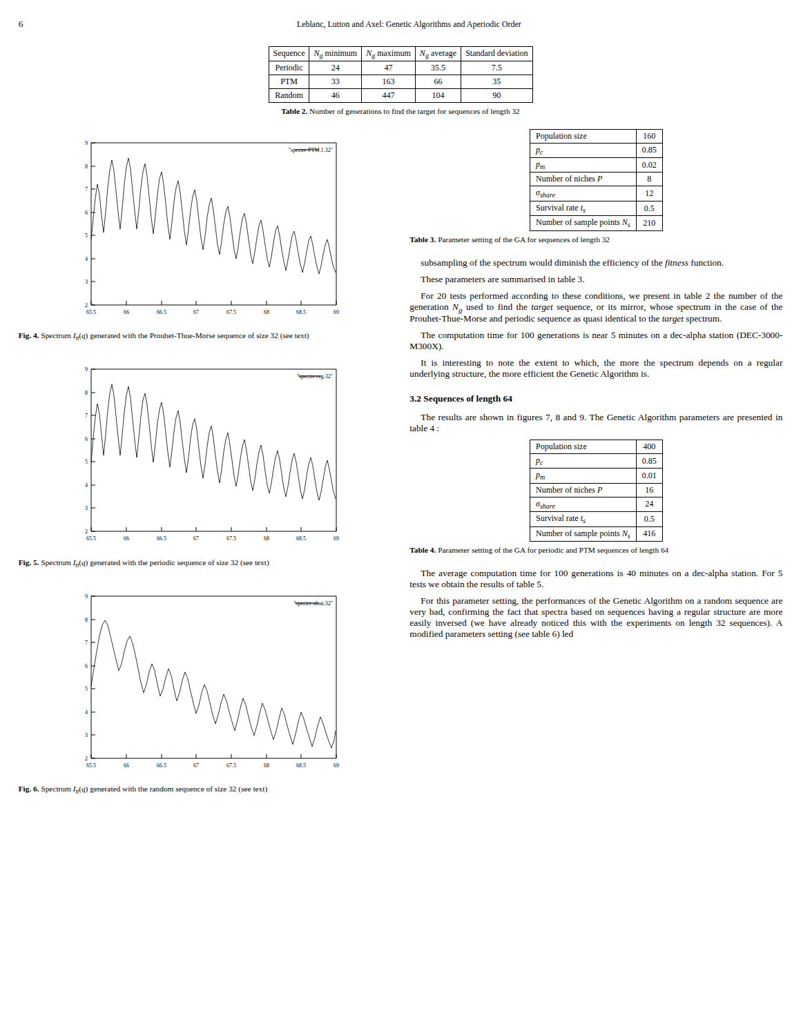6 Leblanc, Lutton and Axel: Genetic Algorithms and Aperiodic Order
| Sequence | N g minimum | N g maximum | N g average | Standard deviation |
| --- | --- | --- | --- | --- |
| Periodic | 24 | 47 | 35.5 | 7.5 |
| PTM | 33 | 163 | 66 | 35 |
| Random | 46 | 447 | 104 | 90 |
Table 2. Number of generations to find the target for sequences of length 32
2 3 4 5 6 7 8 9 65.5 66 66.5 67 67.5 68 68.5 69 "spectre-PTM.1.32"
Fig. 4. Spectrum In(q) generated with the Prouhet-Thue-Morse sequence of size 32 (see text)
2 3 4 5 6 7 8 9 65.5 66 66.5 67 67.5 68 68.5 69 "spectre-reg.32"
Fig. 5. Spectrum In(q) generated with the periodic sequence of size 32 (see text)
2 3 4 5 6 7 8 9 65.5 66 66.5 67 67.5 68 68.5 69 "spectre-aleat.32"
Fig. 6. Spectrum In(q) generated with the random sequence of size 32 (see text)
| Population size | 160 |
| p c | 0.85 |
| p m | 0.02 |
| Number of niches P | 8 |
| σ share | 12 |
| Survival rate t s | 0.5 |
| Number of sample points N s | 210 |
Table 3. Parameter setting of the GA for sequences of length 32
subsampling of the spectrum would diminish the efficiency of the fitness function.
These parameters are summarised in table 3.
For 20 tests performed according to these conditions, we present in table 2 the number of the generation Ng used to find the target sequence, or its mirror, whose spectrum in the case of the Prouhet-Thue-Morse and periodic sequence as quasi identical to the target spectrum.
The computation time for 100 generations is near 5 minutes on a dec-alpha station (DEC-3000-M300X).
It is interesting to note the extent to which, the more the spectrum depends on a regular underlying structure, the more efficient the Genetic Algorithm is.
3.2 Sequences of length 64
The results are shown in figures 7, 8 and 9. The Genetic Algorithm parameters are presented in table 4 :
| Population size | 400 |
| p c | 0.85 |
| p m | 0.01 |
| Number of niches P | 16 |
| σ share | 24 |
| Survival rate t s | 0.5 |
| Number of sample points N s | 416 |
Table 4. Parameter setting of the GA for periodic and PTM sequences of length 64
The average computation time for 100 generations is 40 minutes on a dec-alpha station. For 5 tests we obtain the results of table 5.
For this parameter setting, the performances of the Genetic Algorithm on a random sequence are very bad, confirming the fact that spectra based on sequences having a regular structure are more easily inversed (we have already noticed this with the experiments on length 32 sequences). A modified parameters setting (see table 6) led